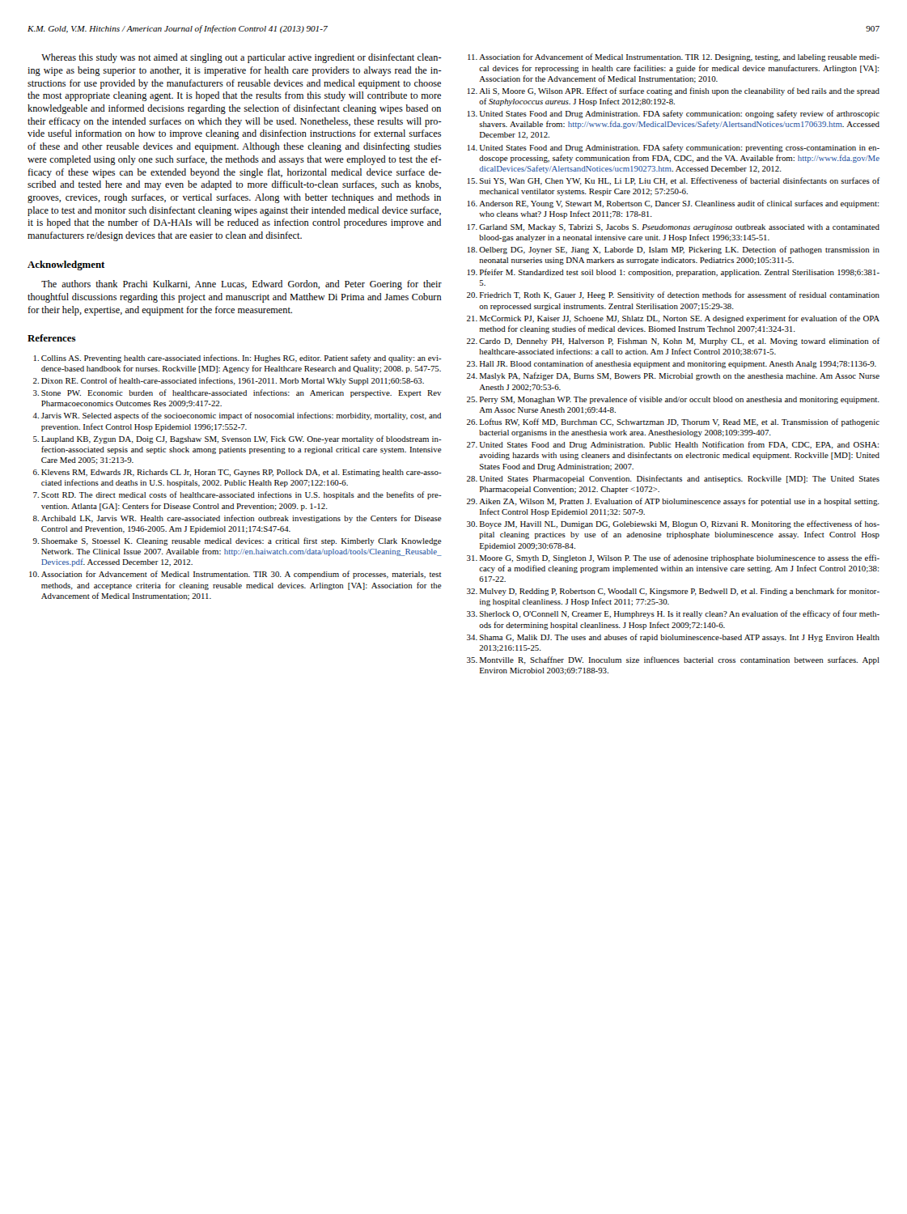K.M. Gold, V.M. Hitchins / American Journal of Infection Control 41 (2013) 901-7 907
Whereas this study was not aimed at singling out a particular active ingredient or disinfectant cleaning wipe as being superior to another, it is imperative for health care providers to always read the instructions for use provided by the manufacturers of reusable devices and medical equipment to choose the most appropriate cleaning agent. It is hoped that the results from this study will contribute to more knowledgeable and informed decisions regarding the selection of disinfectant cleaning wipes based on their efficacy on the intended surfaces on which they will be used. Nonetheless, these results will provide useful information on how to improve cleaning and disinfection instructions for external surfaces of these and other reusable devices and equipment. Although these cleaning and disinfecting studies were completed using only one such surface, the methods and assays that were employed to test the efficacy of these wipes can be extended beyond the single flat, horizontal medical device surface described and tested here and may even be adapted to more difficult-to-clean surfaces, such as knobs, grooves, crevices, rough surfaces, or vertical surfaces. Along with better techniques and methods in place to test and monitor such disinfectant cleaning wipes against their intended medical device surface, it is hoped that the number of DA-HAIs will be reduced as infection control procedures improve and manufacturers re/design devices that are easier to clean and disinfect.
Acknowledgment
The authors thank Prachi Kulkarni, Anne Lucas, Edward Gordon, and Peter Goering for their thoughtful discussions regarding this project and manuscript and Matthew Di Prima and James Coburn for their help, expertise, and equipment for the force measurement.
References
Collins AS. Preventing health care-associated infections. In: Hughes RG, editor. Patient safety and quality: an evidence-based handbook for nurses. Rockville [MD]: Agency for Healthcare Research and Quality; 2008. p. 547-75.
Dixon RE. Control of health-care-associated infections, 1961-2011. Morb Mortal Wkly Suppl 2011;60:58-63.
Stone PW. Economic burden of healthcare-associated infections: an American perspective. Expert Rev Pharmacoeconomics Outcomes Res 2009;9:417-22.
Jarvis WR. Selected aspects of the socioeconomic impact of nosocomial infections: morbidity, mortality, cost, and prevention. Infect Control Hosp Epidemiol 1996;17:552-7.
Laupland KB, Zygun DA, Doig CJ, Bagshaw SM, Svenson LW, Fick GW. One-year mortality of bloodstream infection-associated sepsis and septic shock among patients presenting to a regional critical care system. Intensive Care Med 2005; 31:213-9.
Klevens RM, Edwards JR, Richards CL Jr, Horan TC, Gaynes RP, Pollock DA, et al. Estimating health care-associated infections and deaths in U.S. hospitals, 2002. Public Health Rep 2007;122:160-6.
Scott RD. The direct medical costs of healthcare-associated infections in U.S. hospitals and the benefits of prevention. Atlanta [GA]: Centers for Disease Control and Prevention; 2009. p. 1-12.
Archibald LK, Jarvis WR. Health care-associated infection outbreak investigations by the Centers for Disease Control and Prevention, 1946-2005. Am J Epidemiol 2011;174:S47-64.
Shoemake S, Stoessel K. Cleaning reusable medical devices: a critical first step. Kimberly Clark Knowledge Network. The Clinical Issue 2007. Available from: http://en.haiwatch.com/data/upload/tools/Cleaning_Reusable_Devices.pdf. Accessed December 12, 2012.
Association for Advancement of Medical Instrumentation. TIR 30. A compendium of processes, materials, test methods, and acceptance criteria for cleaning reusable medical devices. Arlington [VA]: Association for the Advancement of Medical Instrumentation; 2011.
Association for Advancement of Medical Instrumentation. TIR 12. Designing, testing, and labeling reusable medical devices for reprocessing in health care facilities: a guide for medical device manufacturers. Arlington [VA]: Association for the Advancement of Medical Instrumentation; 2010.
Ali S, Moore G, Wilson APR. Effect of surface coating and finish upon the cleanability of bed rails and the spread of Staphylococcus aureus. J Hosp Infect 2012;80:192-8.
United States Food and Drug Administration. FDA safety communication: ongoing safety review of arthroscopic shavers. Available from: http://www.fda.gov/MedicalDevices/Safety/AlertsandNotices/ucm170639.htm. Accessed December 12, 2012.
United States Food and Drug Administration. FDA safety communication: preventing cross-contamination in endoscope processing, safety communication from FDA, CDC, and the VA. Available from: http://www.fda.gov/MedicalDevices/Safety/AlertsandNotices/ucm190273.htm. Accessed December 12, 2012.
Sui YS, Wan GH, Chen YW, Ku HL, Li LP, Liu CH, et al. Effectiveness of bacterial disinfectants on surfaces of mechanical ventilator systems. Respir Care 2012; 57:250-6.
Anderson RE, Young V, Stewart M, Robertson C, Dancer SJ. Cleanliness audit of clinical surfaces and equipment: who cleans what? J Hosp Infect 2011;78: 178-81.
Garland SM, Mackay S, Tabrizi S, Jacobs S. Pseudomonas aeruginosa outbreak associated with a contaminated blood-gas analyzer in a neonatal intensive care unit. J Hosp Infect 1996;33:145-51.
Oelberg DG, Joyner SE, Jiang X, Laborde D, Islam MP, Pickering LK. Detection of pathogen transmission in neonatal nurseries using DNA markers as surrogate indicators. Pediatrics 2000;105:311-5.
Pfeifer M. Standardized test soil blood 1: composition, preparation, application. Zentral Sterilisation 1998;6:381-5.
Friedrich T, Roth K, Gauer J, Heeg P. Sensitivity of detection methods for assessment of residual contamination on reprocessed surgical instruments. Zentral Sterilisation 2007;15:29-38.
McCormick PJ, Kaiser JJ, Schoene MJ, Shlatz DL, Norton SE. A designed experiment for evaluation of the OPA method for cleaning studies of medical devices. Biomed Instrum Technol 2007;41:324-31.
Cardo D, Dennehy PH, Halverson P, Fishman N, Kohn M, Murphy CL, et al. Moving toward elimination of healthcare-associated infections: a call to action. Am J Infect Control 2010;38:671-5.
Hall JR. Blood contamination of anesthesia equipment and monitoring equipment. Anesth Analg 1994;78:1136-9.
Maslyk PA, Nafziger DA, Burns SM, Bowers PR. Microbial growth on the anesthesia machine. Am Assoc Nurse Anesth J 2002;70:53-6.
Perry SM, Monaghan WP. The prevalence of visible and/or occult blood on anesthesia and monitoring equipment. Am Assoc Nurse Anesth 2001;69:44-8.
Loftus RW, Koff MD, Burchman CC, Schwartzman JD, Thorum V, Read ME, et al. Transmission of pathogenic bacterial organisms in the anesthesia work area. Anesthesiology 2008;109:399-407.
United States Food and Drug Administration. Public Health Notification from FDA, CDC, EPA, and OSHA: avoiding hazards with using cleaners and disinfectants on electronic medical equipment. Rockville [MD]: United States Food and Drug Administration; 2007.
United States Pharmacopeial Convention. Disinfectants and antiseptics. Rockville [MD]: The United States Pharmacopeial Convention; 2012. Chapter <1072>.
Aiken ZA, Wilson M, Pratten J. Evaluation of ATP bioluminescence assays for potential use in a hospital setting. Infect Control Hosp Epidemiol 2011;32: 507-9.
Boyce JM, Havill NL, Dumigan DG, Golebiewski M, Blogun O, Rizvani R. Monitoring the effectiveness of hospital cleaning practices by use of an adenosine triphosphate bioluminescence assay. Infect Control Hosp Epidemiol 2009;30:678-84.
Moore G, Smyth D, Singleton J, Wilson P. The use of adenosine triphosphate bioluminescence to assess the efficacy of a modified cleaning program implemented within an intensive care setting. Am J Infect Control 2010;38: 617-22.
Mulvey D, Redding P, Robertson C, Woodall C, Kingsmore P, Bedwell D, et al. Finding a benchmark for monitoring hospital cleanliness. J Hosp Infect 2011; 77:25-30.
Sherlock O, O'Connell N, Creamer E, Humphreys H. Is it really clean? An evaluation of the efficacy of four methods for determining hospital cleanliness. J Hosp Infect 2009;72:140-6.
Shama G, Malik DJ. The uses and abuses of rapid bioluminescence-based ATP assays. Int J Hyg Environ Health 2013;216:115-25.
Montville R, Schaffner DW. Inoculum size influences bacterial cross contamination between surfaces. Appl Environ Microbiol 2003;69:7188-93.